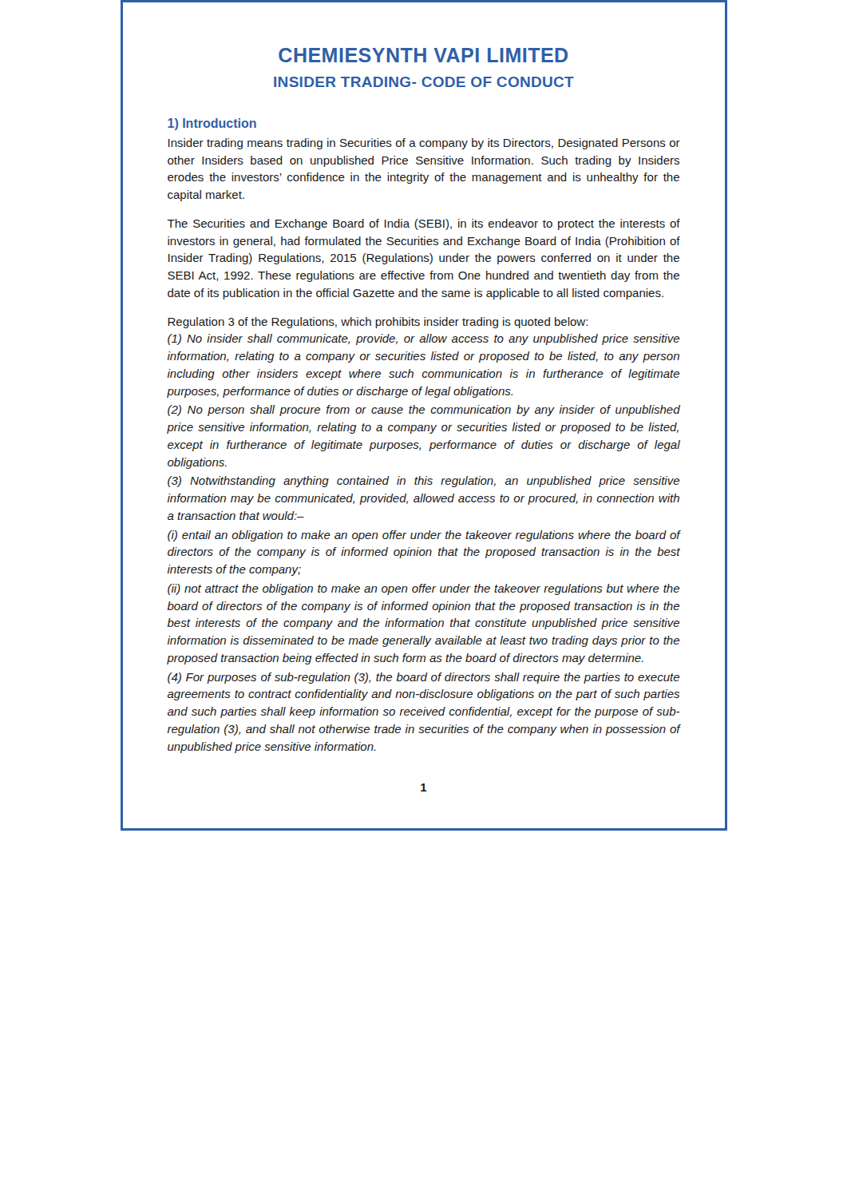CHEMIESYNTH VAPI LIMITED
INSIDER TRADING- CODE OF CONDUCT
1) Introduction
Insider trading means trading in Securities of a company by its Directors, Designated Persons or other Insiders based on unpublished Price Sensitive Information. Such trading by Insiders erodes the investors’ confidence in the integrity of the management and is unhealthy for the capital market.
The Securities and Exchange Board of India (SEBI), in its endeavor to protect the interests of investors in general, had formulated the Securities and Exchange Board of India (Prohibition of Insider Trading) Regulations, 2015 (Regulations) under the powers conferred on it under the SEBI Act, 1992. These regulations are effective from One hundred and twentieth day from the date of its publication in the official Gazette and the same is applicable to all listed companies.
Regulation 3 of the Regulations, which prohibits insider trading is quoted below:
(1) No insider shall communicate, provide, or allow access to any unpublished price sensitive information, relating to a company or securities listed or proposed to be listed, to any person including other insiders except where such communication is in furtherance of legitimate purposes, performance of duties or discharge of legal obligations.
(2) No person shall procure from or cause the communication by any insider of unpublished price sensitive information, relating to a company or securities listed or proposed to be listed, except in furtherance of legitimate purposes, performance of duties or discharge of legal obligations.
(3) Notwithstanding anything contained in this regulation, an unpublished price sensitive information may be communicated, provided, allowed access to or procured, in connection with a transaction that would:–
(i) entail an obligation to make an open offer under the takeover regulations where the board of directors of the company is of informed opinion that the proposed transaction is in the best interests of the company;
(ii) not attract the obligation to make an open offer under the takeover regulations but where the board of directors of the company is of informed opinion that the proposed transaction is in the best interests of the company and the information that constitute unpublished price sensitive information is disseminated to be made generally available at least two trading days prior to the proposed transaction being effected in such form as the board of directors may determine.
(4) For purposes of sub-regulation (3), the board of directors shall require the parties to execute agreements to contract confidentiality and non-disclosure obligations on the part of such parties and such parties shall keep information so received confidential, except for the purpose of sub-regulation (3), and shall not otherwise trade in securities of the company when in possession of unpublished price sensitive information.
1